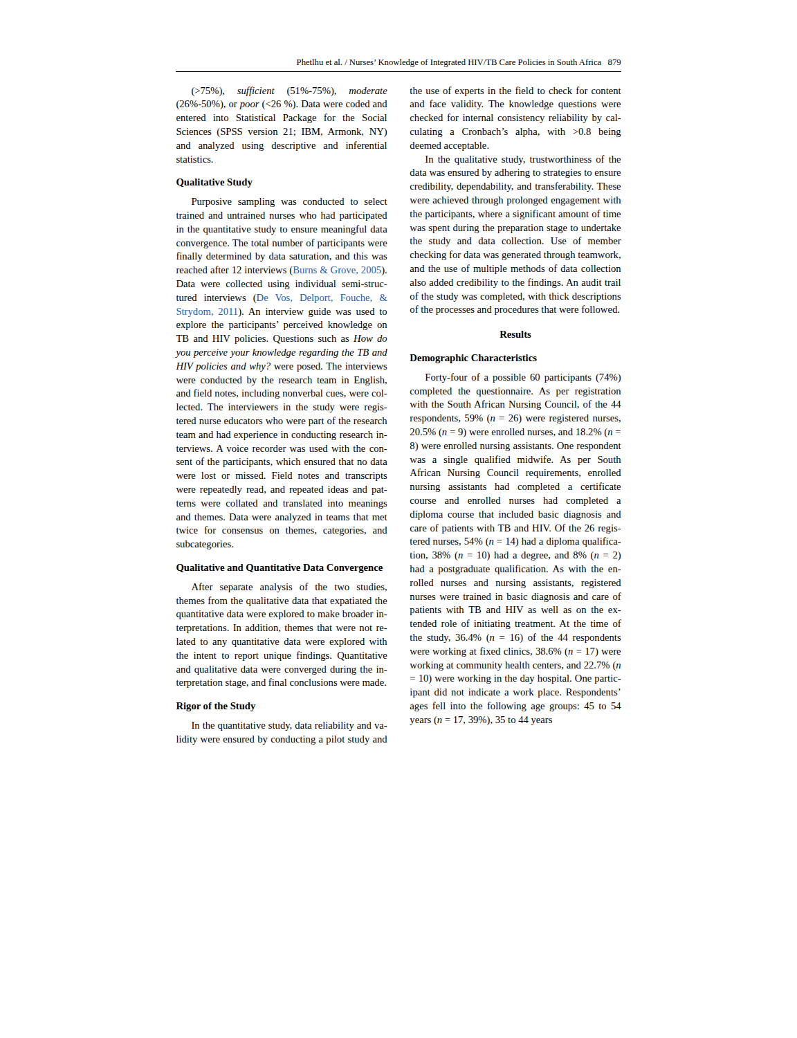Phetlhu et al. / Nurses’ Knowledge of Integrated HIV/TB Care Policies in South Africa 879
(>75%), sufficient (51%-75%), moderate (26%-50%), or poor (<26 %). Data were coded and entered into Statistical Package for the Social Sciences (SPSS version 21; IBM, Armonk, NY) and analyzed using descriptive and inferential statistics.
Qualitative Study
Purposive sampling was conducted to select trained and untrained nurses who had participated in the quantitative study to ensure meaningful data convergence. The total number of participants were finally determined by data saturation, and this was reached after 12 interviews (Burns & Grove, 2005). Data were collected using individual semi-structured interviews (De Vos, Delport, Fouche, & Strydom, 2011). An interview guide was used to explore the participants’ perceived knowledge on TB and HIV policies. Questions such as How do you perceive your knowledge regarding the TB and HIV policies and why? were posed. The interviews were conducted by the research team in English, and field notes, including nonverbal cues, were collected. The interviewers in the study were registered nurse educators who were part of the research team and had experience in conducting research interviews. A voice recorder was used with the consent of the participants, which ensured that no data were lost or missed. Field notes and transcripts were repeatedly read, and repeated ideas and patterns were collated and translated into meanings and themes. Data were analyzed in teams that met twice for consensus on themes, categories, and subcategories.
Qualitative and Quantitative Data Convergence
After separate analysis of the two studies, themes from the qualitative data that expatiated the quantitative data were explored to make broader interpretations. In addition, themes that were not related to any quantitative data were explored with the intent to report unique findings. Quantitative and qualitative data were converged during the interpretation stage, and final conclusions were made.
Rigor of the Study
In the quantitative study, data reliability and validity were ensured by conducting a pilot study and the use of experts in the field to check for content and face validity. The knowledge questions were checked for internal consistency reliability by calculating a Cronbach’s alpha, with >0.8 being deemed acceptable.
In the qualitative study, trustworthiness of the data was ensured by adhering to strategies to ensure credibility, dependability, and transferability. These were achieved through prolonged engagement with the participants, where a significant amount of time was spent during the preparation stage to undertake the study and data collection. Use of member checking for data was generated through teamwork, and the use of multiple methods of data collection also added credibility to the findings. An audit trail of the study was completed, with thick descriptions of the processes and procedures that were followed.
Results
Demographic Characteristics
Forty-four of a possible 60 participants (74%) completed the questionnaire. As per registration with the South African Nursing Council, of the 44 respondents, 59% (n = 26) were registered nurses, 20.5% (n = 9) were enrolled nurses, and 18.2% (n = 8) were enrolled nursing assistants. One respondent was a single qualified midwife. As per South African Nursing Council requirements, enrolled nursing assistants had completed a certificate course and enrolled nurses had completed a diploma course that included basic diagnosis and care of patients with TB and HIV. Of the 26 registered nurses, 54% (n = 14) had a diploma qualification, 38% (n = 10) had a degree, and 8% (n = 2) had a postgraduate qualification. As with the enrolled nurses and nursing assistants, registered nurses were trained in basic diagnosis and care of patients with TB and HIV as well as on the extended role of initiating treatment. At the time of the study, 36.4% (n = 16) of the 44 respondents were working at fixed clinics, 38.6% (n = 17) were working at community health centers, and 22.7% (n = 10) were working in the day hospital. One participant did not indicate a work place. Respondents’ ages fell into the following age groups: 45 to 54 years (n = 17, 39%), 35 to 44 years